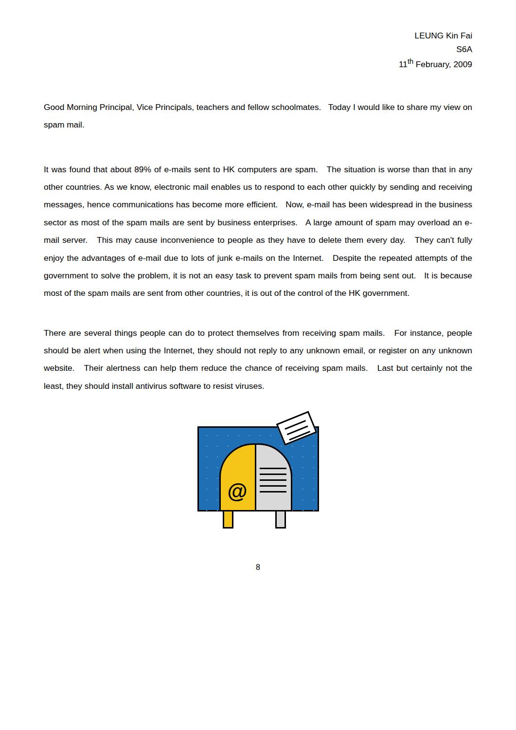LEUNG Kin Fai
S6A
11th February, 2009
Good Morning Principal, Vice Principals, teachers and fellow schoolmates. Today I would like to share my view on spam mail.
It was found that about 89% of e-mails sent to HK computers are spam. The situation is worse than that in any other countries. As we know, electronic mail enables us to respond to each other quickly by sending and receiving messages, hence communications has become more efficient. Now, e-mail has been widespread in the business sector as most of the spam mails are sent by business enterprises. A large amount of spam may overload an e-mail server. This may cause inconvenience to people as they have to delete them every day. They can't fully enjoy the advantages of e-mail due to lots of junk e-mails on the Internet. Despite the repeated attempts of the government to solve the problem, it is not an easy task to prevent spam mails from being sent out. It is because most of the spam mails are sent from other countries, it is out of the control of the HK government.
There are several things people can do to protect themselves from receiving spam mails. For instance, people should be alert when using the Internet, they should not reply to any unknown email, or register on any unknown website. Their alertness can help them reduce the chance of receiving spam mails. Last but certainly not the least, they should install antivirus software to resist viruses.
@
8